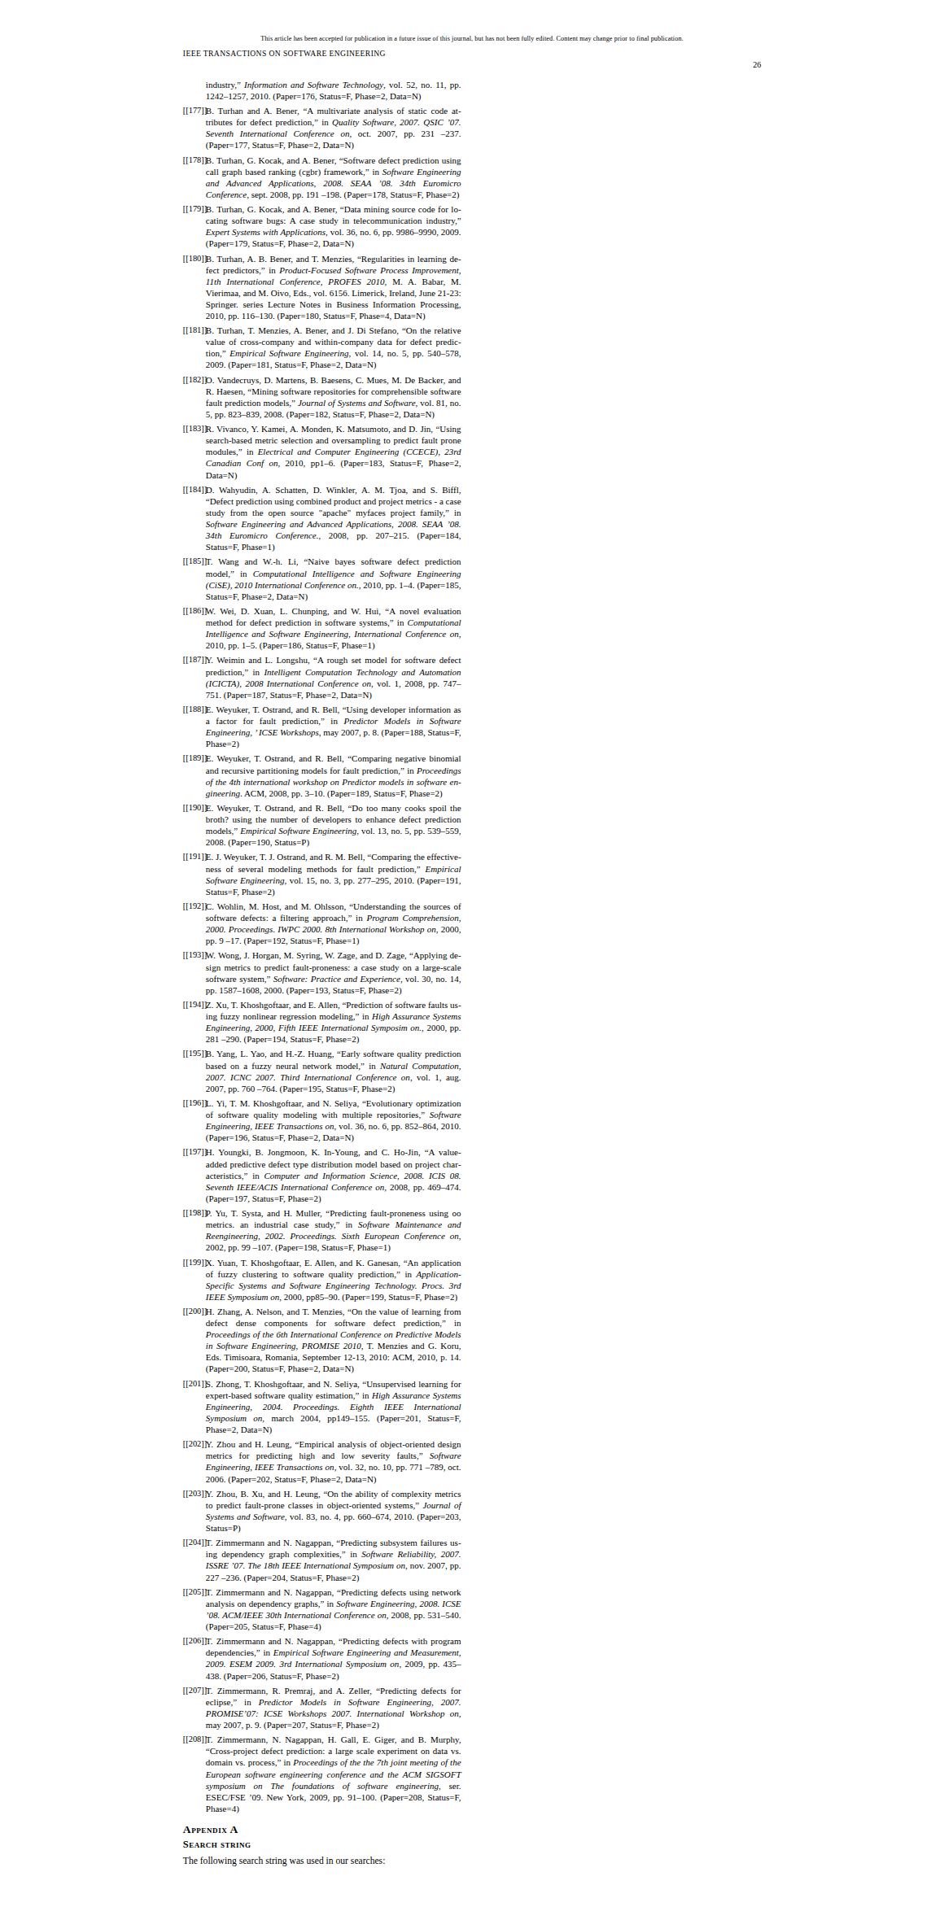This article has been accepted for publication in a future issue of this journal, but has not been fully edited. Content may change prior to final publication.
IEEE Transactions on Software Engineering
26
industry,” Information and Software Technology, vol. 52, no. 11, pp. 1242–1257, 2010. (Paper=176, Status=F, Phase=2, Data=N)
[[177]] B. Turhan and A. Bener, “A multivariate analysis of static code attributes for defect prediction,” in Quality Software, 2007. QSIC ’07. Seventh International Conference on, oct. 2007, pp. 231 –237. (Paper=177, Status=F, Phase=2, Data=N)
[[178]] B. Turhan, G. Kocak, and A. Bener, “Software defect prediction using call graph based ranking (cgbr) framework,” in Software Engineering and Advanced Applications, 2008. SEAA ’08. 34th Euromicro Conference, sept. 2008, pp. 191 –198. (Paper=178, Status=F, Phase=2)
[[179]] B. Turhan, G. Kocak, and A. Bener, “Data mining source code for locating software bugs: A case study in telecommunication industry,” Expert Systems with Applications, vol. 36, no. 6, pp. 9986–9990, 2009. (Paper=179, Status=F, Phase=2, Data=N)
[[180]] B. Turhan, A. B. Bener, and T. Menzies, “Regularities in learning defect predictors,” in Product-Focused Software Process Improvement, 11th International Conference, PROFES 2010, M. A. Babar, M. Vierimaa, and M. Oivo, Eds., vol. 6156. Limerick, Ireland, June 21-23: Springer. series Lecture Notes in Business Information Processing, 2010, pp. 116–130. (Paper=180, Status=F, Phase=4, Data=N)
[[181]] B. Turhan, T. Menzies, A. Bener, and J. Di Stefano, “On the relative value of cross-company and within-company data for defect prediction,” Empirical Software Engineering, vol. 14, no. 5, pp. 540–578, 2009. (Paper=181, Status=F, Phase=2, Data=N)
[[182]] O. Vandecruys, D. Martens, B. Baesens, C. Mues, M. De Backer, and R. Haesen, “Mining software repositories for comprehensible software fault prediction models,” Journal of Systems and Software, vol. 81, no. 5, pp. 823–839, 2008. (Paper=182, Status=F, Phase=2, Data=N)
[[183]] R. Vivanco, Y. Kamei, A. Monden, K. Matsumoto, and D. Jin, “Using search-based metric selection and oversampling to predict fault prone modules,” in Electrical and Computer Engineering (CCECE), 23rd Canadian Conf on, 2010, pp1–6. (Paper=183, Status=F, Phase=2, Data=N)
[[184]] D. Wahyudin, A. Schatten, D. Winkler, A. M. Tjoa, and S. Biffl, “Defect prediction using combined product and project metrics - a case study from the open source "apache" myfaces project family,” in Software Engineering and Advanced Applications, 2008. SEAA ’08. 34th Euromicro Conference., 2008, pp. 207–215. (Paper=184, Status=F, Phase=1)
[[185]] T. Wang and W.-h. Li, “Naive bayes software defect prediction model,” in Computational Intelligence and Software Engineering (CiSE), 2010 International Conference on., 2010, pp. 1–4. (Paper=185, Status=F, Phase=2, Data=N)
[[186]] W. Wei, D. Xuan, L. Chunping, and W. Hui, “A novel evaluation method for defect prediction in software systems,” in Computational Intelligence and Software Engineering, International Conference on, 2010, pp. 1–5. (Paper=186, Status=F, Phase=1)
[[187]] Y. Weimin and L. Longshu, “A rough set model for software defect prediction,” in Intelligent Computation Technology and Automation (ICICTA), 2008 International Conference on, vol. 1, 2008, pp. 747–751. (Paper=187, Status=F, Phase=2, Data=N)
[[188]] E. Weyuker, T. Ostrand, and R. Bell, “Using developer information as a factor for fault prediction,” in Predictor Models in Software Engineering, ’ ICSE Workshops, may 2007, p. 8. (Paper=188, Status=F, Phase=2)
[[189]] E. Weyuker, T. Ostrand, and R. Bell, “Comparing negative binomial and recursive partitioning models for fault prediction,” in Proceedings of the 4th international workshop on Predictor models in software engineering. ACM, 2008, pp. 3–10. (Paper=189, Status=F, Phase=2)
[[190]] E. Weyuker, T. Ostrand, and R. Bell, “Do too many cooks spoil the broth? using the number of developers to enhance defect prediction models,” Empirical Software Engineering, vol. 13, no. 5, pp. 539–559, 2008. (Paper=190, Status=P)
[[191]] E. J. Weyuker, T. J. Ostrand, and R. M. Bell, “Comparing the effectiveness of several modeling methods for fault prediction,” Empirical Software Engineering, vol. 15, no. 3, pp. 277–295, 2010. (Paper=191, Status=F, Phase=2)
[[192]] C. Wohlin, M. Host, and M. Ohlsson, “Understanding the sources of software defects: a filtering approach,” in Program Comprehension, 2000. Proceedings. IWPC 2000. 8th International Workshop on, 2000, pp. 9 –17. (Paper=192, Status=F, Phase=1)
[[193]] W. Wong, J. Horgan, M. Syring, W. Zage, and D. Zage, “Applying design metrics to predict fault-proneness: a case study on a large-scale software system,” Software: Practice and Experience, vol. 30, no. 14, pp. 1587–1608, 2000. (Paper=193, Status=F, Phase=2)
[[194]] Z. Xu, T. Khoshgoftaar, and E. Allen, “Prediction of software faults using fuzzy nonlinear regression modeling,” in High Assurance Systems Engineering, 2000, Fifth IEEE International Symposim on., 2000, pp. 281 –290. (Paper=194, Status=F, Phase=2)
[[195]] B. Yang, L. Yao, and H.-Z. Huang, “Early software quality prediction based on a fuzzy neural network model,” in Natural Computation, 2007. ICNC 2007. Third International Conference on, vol. 1, aug. 2007, pp. 760 –764. (Paper=195, Status=F, Phase=2)
[[196]] L. Yi, T. M. Khoshgoftaar, and N. Seliya, “Evolutionary optimization of software quality modeling with multiple repositories,” Software Engineering, IEEE Transactions on, vol. 36, no. 6, pp. 852–864, 2010. (Paper=196, Status=F, Phase=2, Data=N)
[[197]] H. Youngki, B. Jongmoon, K. In-Young, and C. Ho-Jin, “A value-added predictive defect type distribution model based on project characteristics,” in Computer and Information Science, 2008. ICIS 08. Seventh IEEE/ACIS International Conference on, 2008, pp. 469–474. (Paper=197, Status=F, Phase=2)
[[198]] P. Yu, T. Systa, and H. Muller, “Predicting fault-proneness using oo metrics. an industrial case study,” in Software Maintenance and Reengineering, 2002. Proceedings. Sixth European Conference on, 2002, pp. 99 –107. (Paper=198, Status=F, Phase=1)
[[199]] X. Yuan, T. Khoshgoftaar, E. Allen, and K. Ganesan, “An application of fuzzy clustering to software quality prediction,” in Application-Specific Systems and Software Engineering Technology. Procs. 3rd IEEE Symposium on, 2000, pp85–90. (Paper=199, Status=F, Phase=2)
[[200]] H. Zhang, A. Nelson, and T. Menzies, “On the value of learning from defect dense components for software defect prediction,” in Proceedings of the 6th International Conference on Predictive Models in Software Engineering, PROMISE 2010, T. Menzies and G. Koru, Eds. Timisoara, Romania, September 12-13, 2010: ACM, 2010, p. 14. (Paper=200, Status=F, Phase=2, Data=N)
[[201]] S. Zhong, T. Khoshgoftaar, and N. Seliya, “Unsupervised learning for expert-based software quality estimation,” in High Assurance Systems Engineering, 2004. Proceedings. Eighth IEEE International Symposium on, march 2004, pp149–155. (Paper=201, Status=F, Phase=2, Data=N)
[[202]] Y. Zhou and H. Leung, “Empirical analysis of object-oriented design metrics for predicting high and low severity faults,” Software Engineering, IEEE Transactions on, vol. 32, no. 10, pp. 771 –789, oct. 2006. (Paper=202, Status=F, Phase=2, Data=N)
[[203]] Y. Zhou, B. Xu, and H. Leung, “On the ability of complexity metrics to predict fault-prone classes in object-oriented systems,” Journal of Systems and Software, vol. 83, no. 4, pp. 660–674, 2010. (Paper=203, Status=P)
[[204]] T. Zimmermann and N. Nagappan, “Predicting subsystem failures using dependency graph complexities,” in Software Reliability, 2007. ISSRE ’07. The 18th IEEE International Symposium on, nov. 2007, pp. 227 –236. (Paper=204, Status=F, Phase=2)
[[205]] T. Zimmermann and N. Nagappan, “Predicting defects using network analysis on dependency graphs,” in Software Engineering, 2008. ICSE ’08. ACM/IEEE 30th International Conference on, 2008, pp. 531–540. (Paper=205, Status=F, Phase=4)
[[206]] T. Zimmermann and N. Nagappan, “Predicting defects with program dependencies,” in Empirical Software Engineering and Measurement, 2009. ESEM 2009. 3rd International Symposium on, 2009, pp. 435–438. (Paper=206, Status=F, Phase=2)
[[207]] T. Zimmermann, R. Premraj, and A. Zeller, “Predicting defects for eclipse,” in Predictor Models in Software Engineering, 2007. PROMISE’07: ICSE Workshops 2007. International Workshop on, may 2007, p. 9. (Paper=207, Status=F, Phase=2)
[[208]] T. Zimmermann, N. Nagappan, H. Gall, E. Giger, and B. Murphy, “Cross-project defect prediction: a large scale experiment on data vs. domain vs. process,” in Proceedings of the the 7th joint meeting of the European software engineering conference and the ACM SIGSOFT symposium on The foundations of software engineering, ser. ESEC/FSE ’09. New York, 2009, pp. 91–100. (Paper=208, Status=F, Phase=4)
Appendix A
Search string
The following search string was used in our searches: